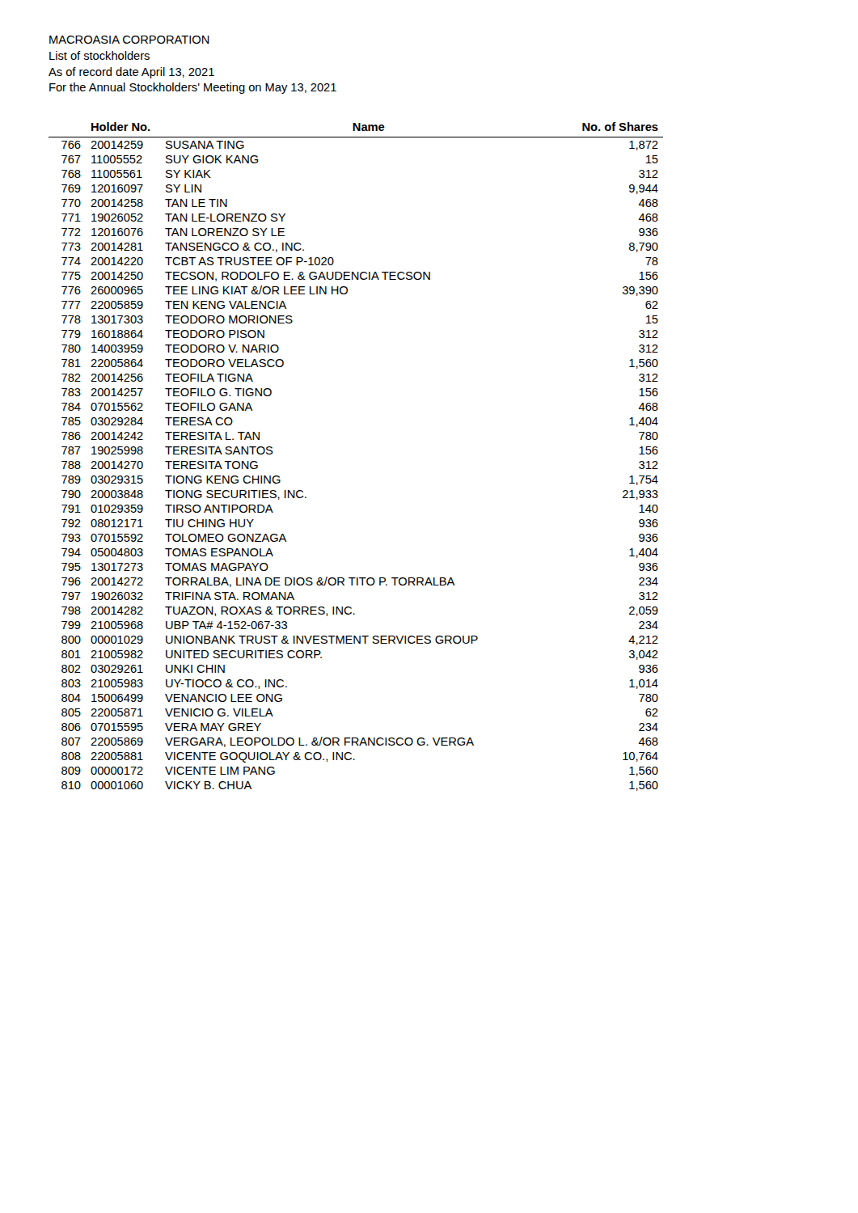MACROASIA CORPORATION
List of stockholders
As of record date April 13, 2021
For the Annual Stockholders' Meeting on May 13, 2021
| | Holder No. | Name | No. of Shares |
| --- | --- | --- | --- |
| 766 | 20014259 | SUSANA TING | 1,872 |
| 767 | 11005552 | SUY GIOK KANG | 15 |
| 768 | 11005561 | SY KIAK | 312 |
| 769 | 12016097 | SY LIN | 9,944 |
| 770 | 20014258 | TAN LE TIN | 468 |
| 771 | 19026052 | TAN LE-LORENZO SY | 468 |
| 772 | 12016076 | TAN LORENZO SY LE | 936 |
| 773 | 20014281 | TANSENGCO & CO., INC. | 8,790 |
| 774 | 20014220 | TCBT AS TRUSTEE OF P-1020 | 78 |
| 775 | 20014250 | TECSON, RODOLFO E. & GAUDENCIA TECSON | 156 |
| 776 | 26000965 | TEE LING KIAT &/OR LEE LIN HO | 39,390 |
| 777 | 22005859 | TEN KENG VALENCIA | 62 |
| 778 | 13017303 | TEODORO MORIONES | 15 |
| 779 | 16018864 | TEODORO PISON | 312 |
| 780 | 14003959 | TEODORO V. NARIO | 312 |
| 781 | 22005864 | TEODORO VELASCO | 1,560 |
| 782 | 20014256 | TEOFILA TIGNA | 312 |
| 783 | 20014257 | TEOFILO G. TIGNO | 156 |
| 784 | 07015562 | TEOFILO GANA | 468 |
| 785 | 03029284 | TERESA CO | 1,404 |
| 786 | 20014242 | TERESITA L. TAN | 780 |
| 787 | 19025998 | TERESITA SANTOS | 156 |
| 788 | 20014270 | TERESITA TONG | 312 |
| 789 | 03029315 | TIONG KENG CHING | 1,754 |
| 790 | 20003848 | TIONG SECURITIES, INC. | 21,933 |
| 791 | 01029359 | TIRSO ANTIPORDA | 140 |
| 792 | 08012171 | TIU CHING HUY | 936 |
| 793 | 07015592 | TOLOMEO GONZAGA | 936 |
| 794 | 05004803 | TOMAS ESPANOLA | 1,404 |
| 795 | 13017273 | TOMAS MAGPAYO | 936 |
| 796 | 20014272 | TORRALBA, LINA DE DIOS &/OR TITO P. TORRALBA | 234 |
| 797 | 19026032 | TRIFINA STA. ROMANA | 312 |
| 798 | 20014282 | TUAZON, ROXAS & TORRES, INC. | 2,059 |
| 799 | 21005968 | UBP TA# 4-152-067-33 | 234 |
| 800 | 00001029 | UNIONBANK TRUST & INVESTMENT SERVICES GROUP | 4,212 |
| 801 | 21005982 | UNITED SECURITIES CORP. | 3,042 |
| 802 | 03029261 | UNKI CHIN | 936 |
| 803 | 21005983 | UY-TIOCO & CO., INC. | 1,014 |
| 804 | 15006499 | VENANCIO LEE ONG | 780 |
| 805 | 22005871 | VENICIO G. VILELA | 62 |
| 806 | 07015595 | VERA MAY GREY | 234 |
| 807 | 22005869 | VERGARA, LEOPOLDO L. &/OR FRANCISCO G. VERGA | 468 |
| 808 | 22005881 | VICENTE GOQUIOLAY & CO., INC. | 10,764 |
| 809 | 00000172 | VICENTE LIM PANG | 1,560 |
| 810 | 00001060 | VICKY B. CHUA | 1,560 |